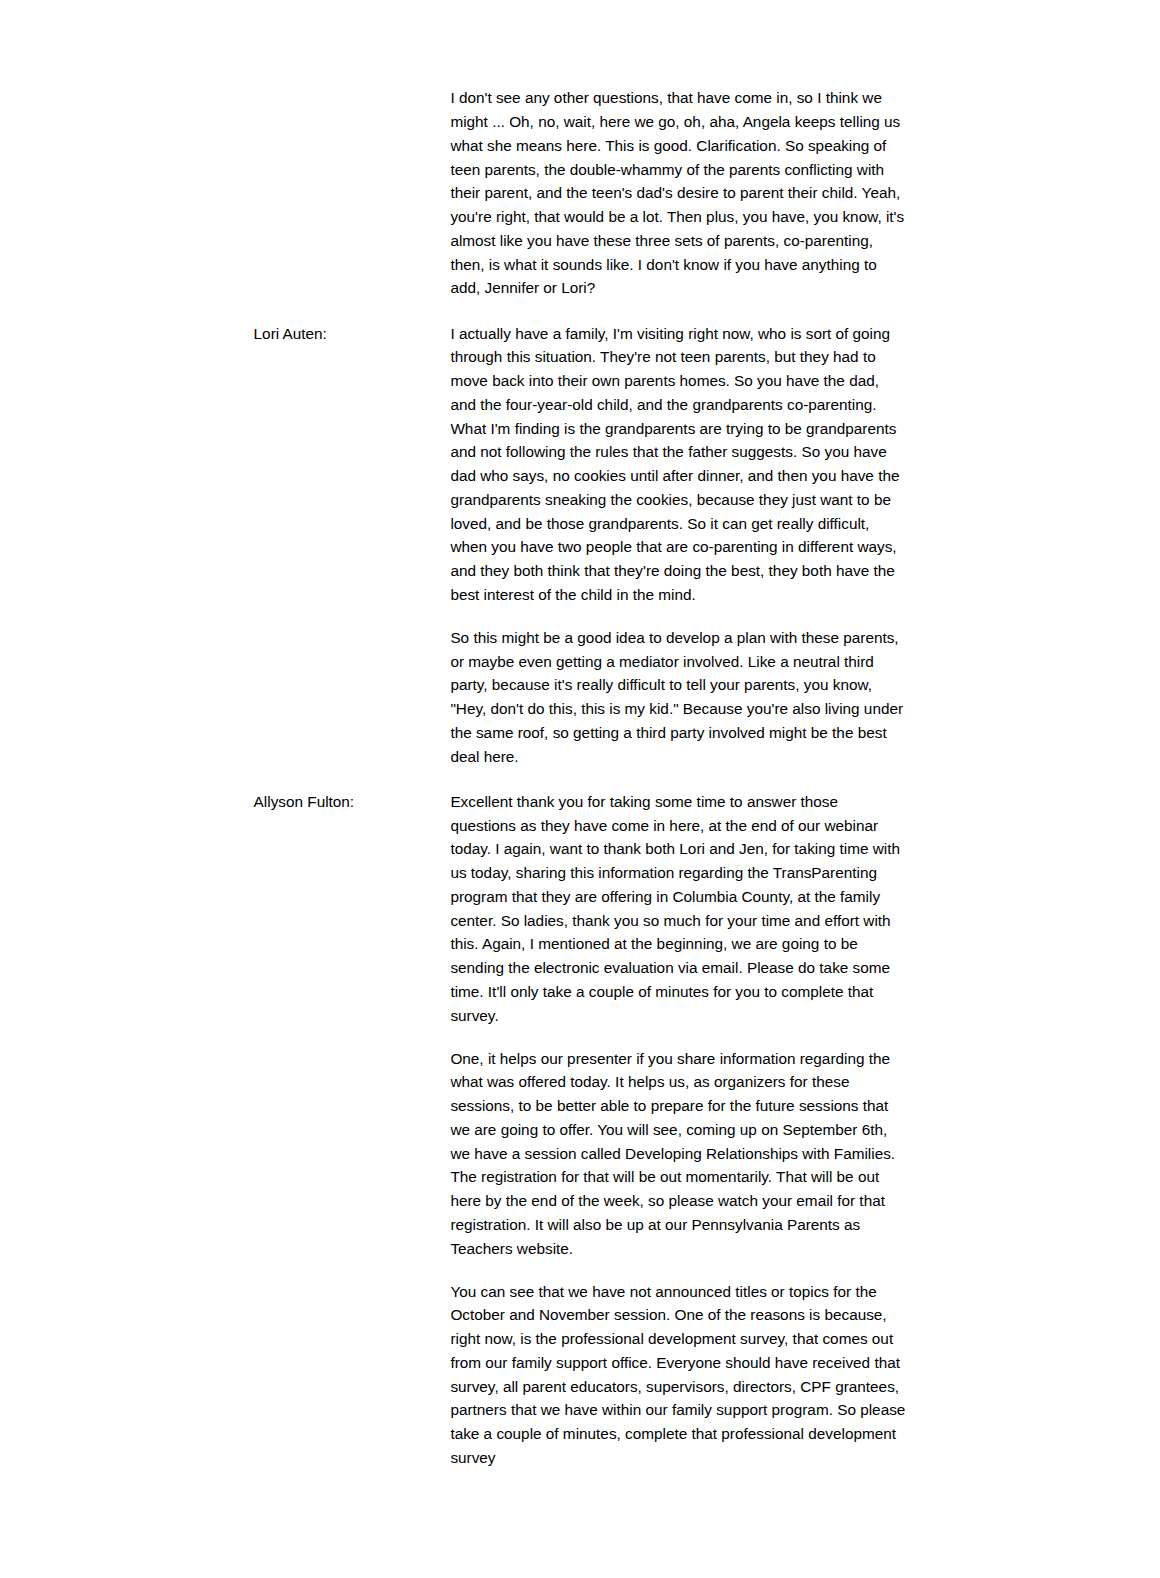I don't see any other questions, that have come in, so I think we might ... Oh, no, wait, here we go, oh, aha, Angela keeps telling us what she means here. This is good. Clarification. So speaking of teen parents, the double-whammy of the parents conflicting with their parent, and the teen's dad's desire to parent their child. Yeah, you're right, that would be a lot. Then plus, you have, you know, it's almost like you have these three sets of parents, co-parenting, then, is what it sounds like. I don't know if you have anything to add, Jennifer or Lori?
Lori Auten:
I actually have a family, I'm visiting right now, who is sort of going through this situation. They're not teen parents, but they had to move back into their own parents homes. So you have the dad, and the four-year-old child, and the grandparents co-parenting. What I'm finding is the grandparents are trying to be grandparents and not following the rules that the father suggests. So you have dad who says, no cookies until after dinner, and then you have the grandparents sneaking the cookies, because they just want to be loved, and be those grandparents. So it can get really difficult, when you have two people that are co-parenting in different ways, and they both think that they're doing the best, they both have the best interest of the child in the mind.
So this might be a good idea to develop a plan with these parents, or maybe even getting a mediator involved. Like a neutral third party, because it's really difficult to tell your parents, you know, "Hey, don't do this, this is my kid." Because you're also living under the same roof, so getting a third party involved might be the best deal here.
Allyson Fulton:
Excellent thank you for taking some time to answer those questions as they have come in here, at the end of our webinar today. I again, want to thank both Lori and Jen, for taking time with us today, sharing this information regarding the TransParenting program that they are offering in Columbia County, at the family center. So ladies, thank you so much for your time and effort with this. Again, I mentioned at the beginning, we are going to be sending the electronic evaluation via email. Please do take some time. It'll only take a couple of minutes for you to complete that survey.
One, it helps our presenter if you share information regarding the what was offered today. It helps us, as organizers for these sessions, to be better able to prepare for the future sessions that we are going to offer. You will see, coming up on September 6th, we have a session called Developing Relationships with Families. The registration for that will be out momentarily. That will be out here by the end of the week, so please watch your email for that registration. It will also be up at our Pennsylvania Parents as Teachers website.
You can see that we have not announced titles or topics for the October and November session. One of the reasons is because, right now, is the professional development survey, that comes out from our family support office. Everyone should have received that survey, all parent educators, supervisors, directors, CPF grantees, partners that we have within our family support program. So please take a couple of minutes, complete that professional development survey